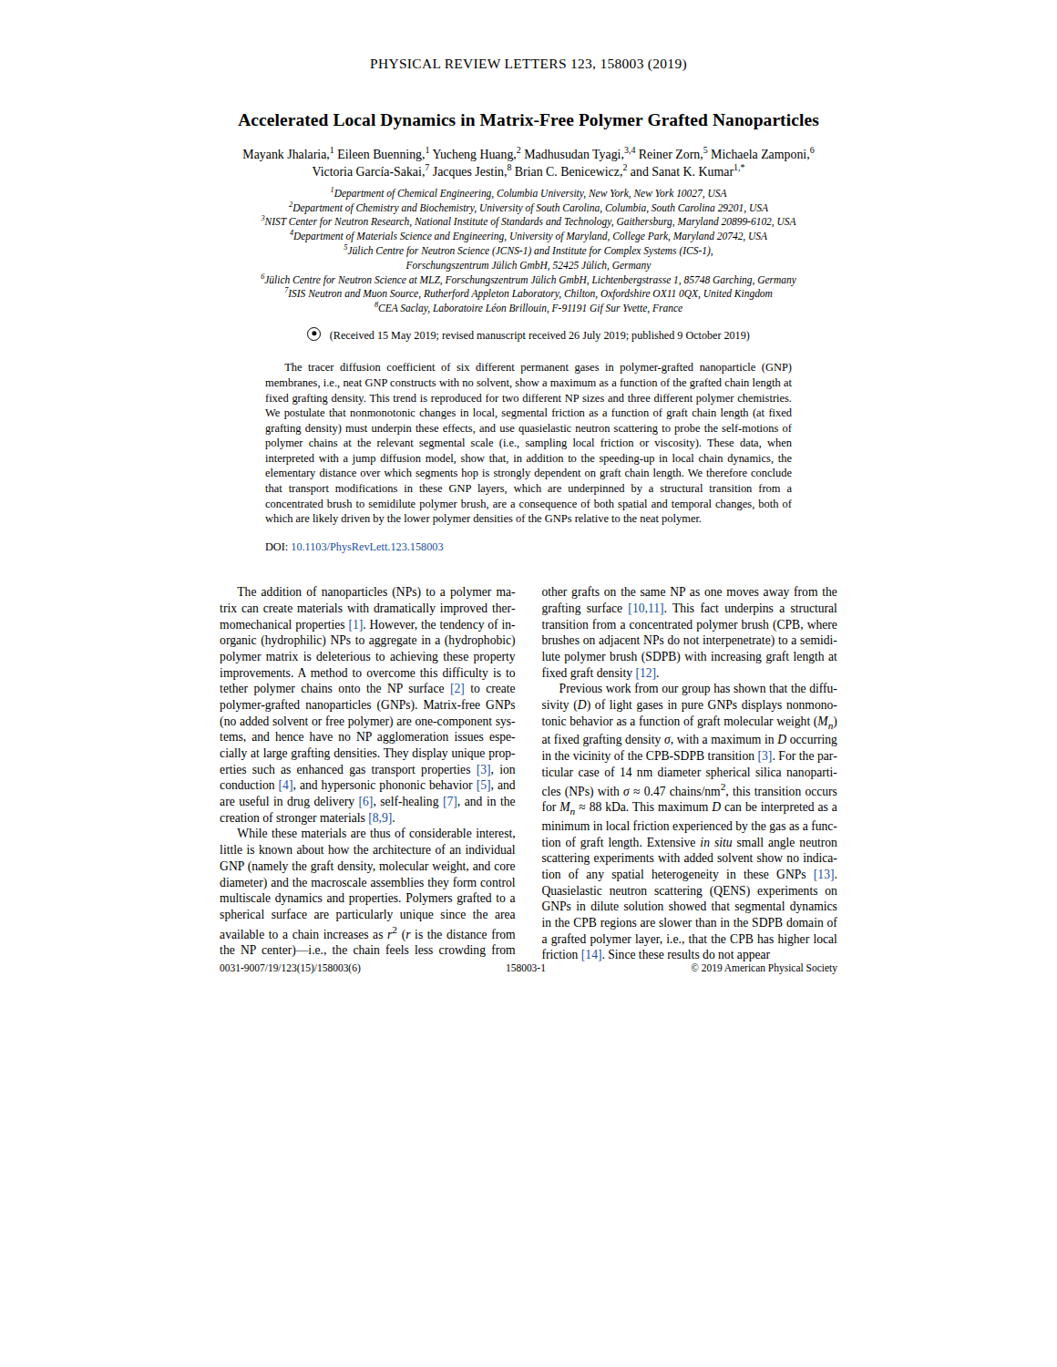PHYSICAL REVIEW LETTERS 123, 158003 (2019)
Accelerated Local Dynamics in Matrix-Free Polymer Grafted Nanoparticles
Mayank Jhalaria,1 Eileen Buenning,1 Yucheng Huang,2 Madhusudan Tyagi,3,4 Reiner Zorn,5 Michaela Zamponi,6
Victoria García-Sakai,7 Jacques Jestin,8 Brian C. Benicewicz,2 and Sanat K. Kumar1,*
1Department of Chemical Engineering, Columbia University, New York, New York 10027, USA 2Department of Chemistry and Biochemistry, University of South Carolina, Columbia, South Carolina 29201, USA 3NIST Center for Neutron Research, National Institute of Standards and Technology, Gaithersburg, Maryland 20899-6102, USA 4Department of Materials Science and Engineering, University of Maryland, College Park, Maryland 20742, USA 5Jülich Centre for Neutron Science (JCNS-1) and Institute for Complex Systems (ICS-1), Forschungszentrum Jülich GmbH, 52425 Jülich, Germany 6Jülich Centre for Neutron Science at MLZ, Forschungszentrum Jülich GmbH, Lichtenbergstrasse 1, 85748 Garching, Germany 7ISIS Neutron and Muon Source, Rutherford Appleton Laboratory, Chilton, Oxfordshire OX11 0QX, United Kingdom 8CEA Saclay, Laboratoire Léon Brillouin, F-91191 Gif Sur Yvette, France
(Received 15 May 2019; revised manuscript received 26 July 2019; published 9 October 2019)
The tracer diffusion coefficient of six different permanent gases in polymer-grafted nanoparticle (GNP) membranes, i.e., neat GNP constructs with no solvent, show a maximum as a function of the grafted chain length at fixed grafting density. This trend is reproduced for two different NP sizes and three different polymer chemistries. We postulate that nonmonotonic changes in local, segmental friction as a function of graft chain length (at fixed grafting density) must underpin these effects, and use quasielastic neutron scattering to probe the self-motions of polymer chains at the relevant segmental scale (i.e., sampling local friction or viscosity). These data, when interpreted with a jump diffusion model, show that, in addition to the speeding-up in local chain dynamics, the elementary distance over which segments hop is strongly dependent on graft chain length. We therefore conclude that transport modifications in these GNP layers, which are underpinned by a structural transition from a concentrated brush to semidilute polymer brush, are a consequence of both spatial and temporal changes, both of which are likely driven by the lower polymer densities of the GNPs relative to the neat polymer.
DOI: 10.1103/PhysRevLett.123.158003
The addition of nanoparticles (NPs) to a polymer matrix can create materials with dramatically improved thermomechanical properties [1]. However, the tendency of inorganic (hydrophilic) NPs to aggregate in a (hydrophobic) polymer matrix is deleterious to achieving these property improvements. A method to overcome this difficulty is to tether polymer chains onto the NP surface [2] to create polymer-grafted nanoparticles (GNPs). Matrix-free GNPs (no added solvent or free polymer) are one-component systems, and hence have no NP agglomeration issues especially at large grafting densities. They display unique properties such as enhanced gas transport properties [3], ion conduction [4], and hypersonic phononic behavior [5], and are useful in drug delivery [6], self-healing [7], and in the creation of stronger materials [8,9].
While these materials are thus of considerable interest, little is known about how the architecture of an individual GNP (namely the graft density, molecular weight, and core diameter) and the macroscale assemblies they form control multiscale dynamics and properties. Polymers grafted to a spherical surface are particularly unique since the area available to a chain increases as r2 (r is the distance from the NP center)—i.e., the chain feels less crowding from other grafts on the same NP as one moves away from the grafting surface [10,11]. This fact underpins a structural transition from a concentrated polymer brush (CPB, where brushes on adjacent NPs do not interpenetrate) to a semidilute polymer brush (SDPB) with increasing graft length at fixed graft density [12].
Previous work from our group has shown that the diffusivity (D) of light gases in pure GNPs displays nonmonotonic behavior as a function of graft molecular weight (Mn) at fixed grafting density σ, with a maximum in D occurring in the vicinity of the CPB-SDPB transition [3]. For the particular case of 14 nm diameter spherical silica nanoparticles (NPs) with σ ≈ 0.47 chains/nm2, this transition occurs for Mn ≈ 88 kDa. This maximum D can be interpreted as a minimum in local friction experienced by the gas as a function of graft length. Extensive in situ small angle neutron scattering experiments with added solvent show no indication of any spatial heterogeneity in these GNPs [13]. Quasielastic neutron scattering (QENS) experiments on GNPs in dilute solution showed that segmental dynamics in the CPB regions are slower than in the SDPB domain of a grafted polymer layer, i.e., that the CPB has higher local friction [14]. Since these results do not appear
0031-9007/19/123(15)/158003(6)
158003-1
© 2019 American Physical Society